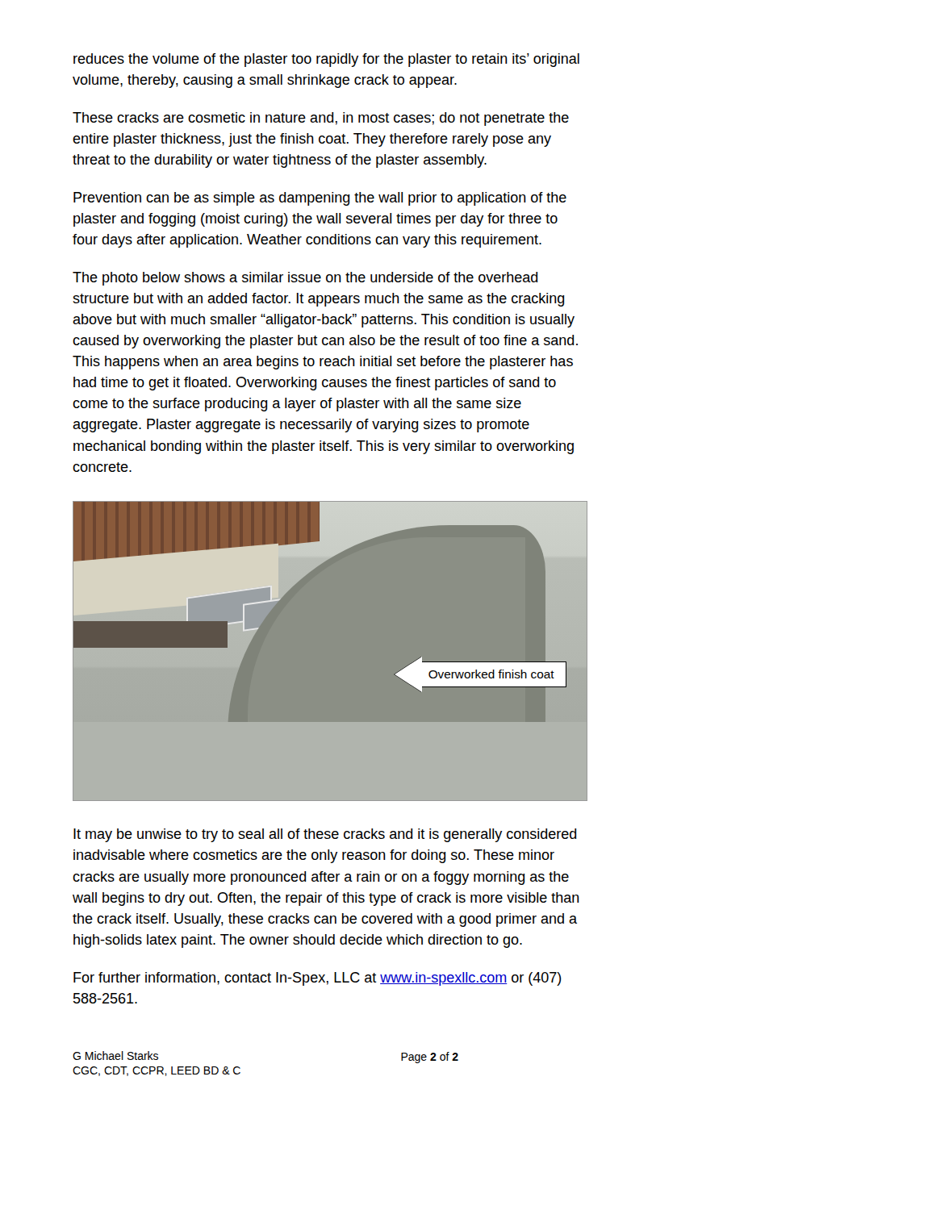reduces the volume of the plaster too rapidly for the plaster to retain its’ original volume, thereby, causing a small shrinkage crack to appear.
These cracks are cosmetic in nature and, in most cases; do not penetrate the entire plaster thickness, just the finish coat. They therefore rarely pose any threat to the durability or water tightness of the plaster assembly.
Prevention can be as simple as dampening the wall prior to application of the plaster and fogging (moist curing) the wall several times per day for three to four days after application. Weather conditions can vary this requirement.
The photo below shows a similar issue on the underside of the overhead structure but with an added factor. It appears much the same as the cracking above but with much smaller “alligator-back” patterns. This condition is usually caused by overworking the plaster but can also be the result of too fine a sand. This happens when an area begins to reach initial set before the plasterer has had time to get it floated. Overworking causes the finest particles of sand to come to the surface producing a layer of plaster with all the same size aggregate. Plaster aggregate is necessarily of varying sizes to promote mechanical bonding within the plaster itself. This is very similar to overworking concrete.
Overworked finish coat
It may be unwise to try to seal all of these cracks and it is generally considered inadvisable where cosmetics are the only reason for doing so. These minor cracks are usually more pronounced after a rain or on a foggy morning as the wall begins to dry out. Often, the repair of this type of crack is more visible than the crack itself. Usually, these cracks can be covered with a good primer and a high-solids latex paint. The owner should decide which direction to go.
For further information, contact In-Spex, LLC at www.in-spexllc.com or (407) 588-2561.
G Michael Starks
CGC, CDT, CCPR, LEED BD & C
Page 2 of 2